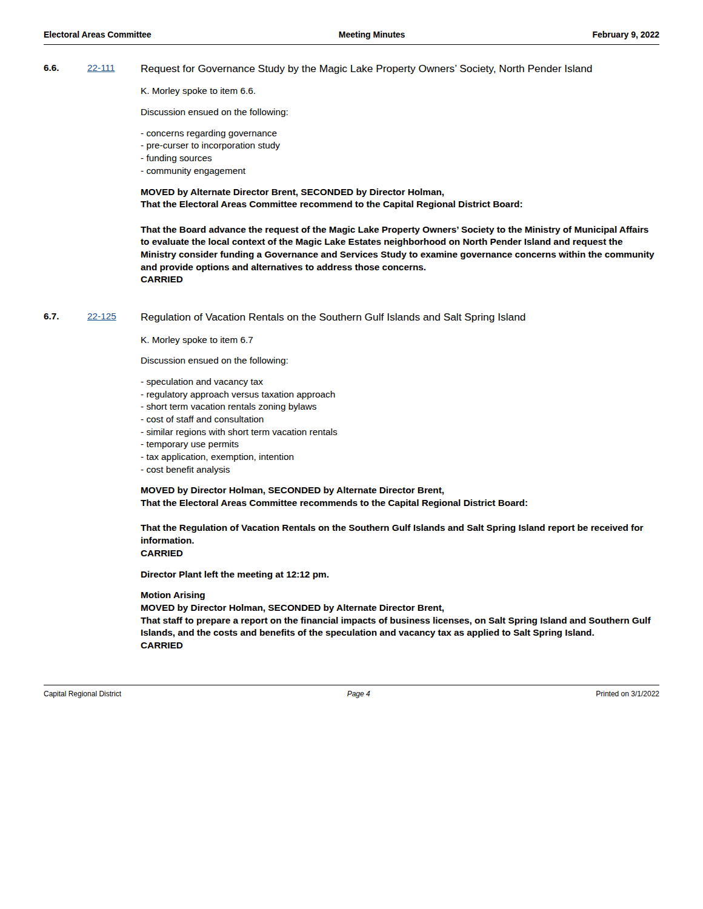Electoral Areas Committee
Meeting Minutes
February 9, 2022
6.6.
22-111
Request for Governance Study by the Magic Lake Property Owners’ Society, North Pender Island
K. Morley spoke to item 6.6.
Discussion ensued on the following:
concerns regarding governance
pre-curser to incorporation study
funding sources
community engagement
MOVED by Alternate Director Brent, SECONDED by Director Holman,
That the Electoral Areas Committee recommend to the Capital Regional District Board:
That the Board advance the request of the Magic Lake Property Owners’ Society to the Ministry of Municipal Affairs to evaluate the local context of the Magic Lake Estates neighborhood on North Pender Island and request the Ministry consider funding a Governance and Services Study to examine governance concerns within the community and provide options and alternatives to address those concerns.
CARRIED
6.7.
22-125
Regulation of Vacation Rentals on the Southern Gulf Islands and Salt Spring Island
K. Morley spoke to item 6.7
Discussion ensued on the following:
speculation and vacancy tax
regulatory approach versus taxation approach
short term vacation rentals zoning bylaws
cost of staff and consultation
similar regions with short term vacation rentals
temporary use permits
tax application, exemption, intention
cost benefit analysis
MOVED by Director Holman, SECONDED by Alternate Director Brent,
That the Electoral Areas Committee recommends to the Capital Regional District Board:
That the Regulation of Vacation Rentals on the Southern Gulf Islands and Salt Spring Island report be received for information.
CARRIED
Director Plant left the meeting at 12:12 pm.
Motion Arising
MOVED by Director Holman, SECONDED by Alternate Director Brent,
That staff to prepare a report on the financial impacts of business licenses, on Salt Spring Island and Southern Gulf Islands, and the costs and benefits of the speculation and vacancy tax as applied to Salt Spring Island.
CARRIED
Capital Regional District
Page 4
Printed on 3/1/2022